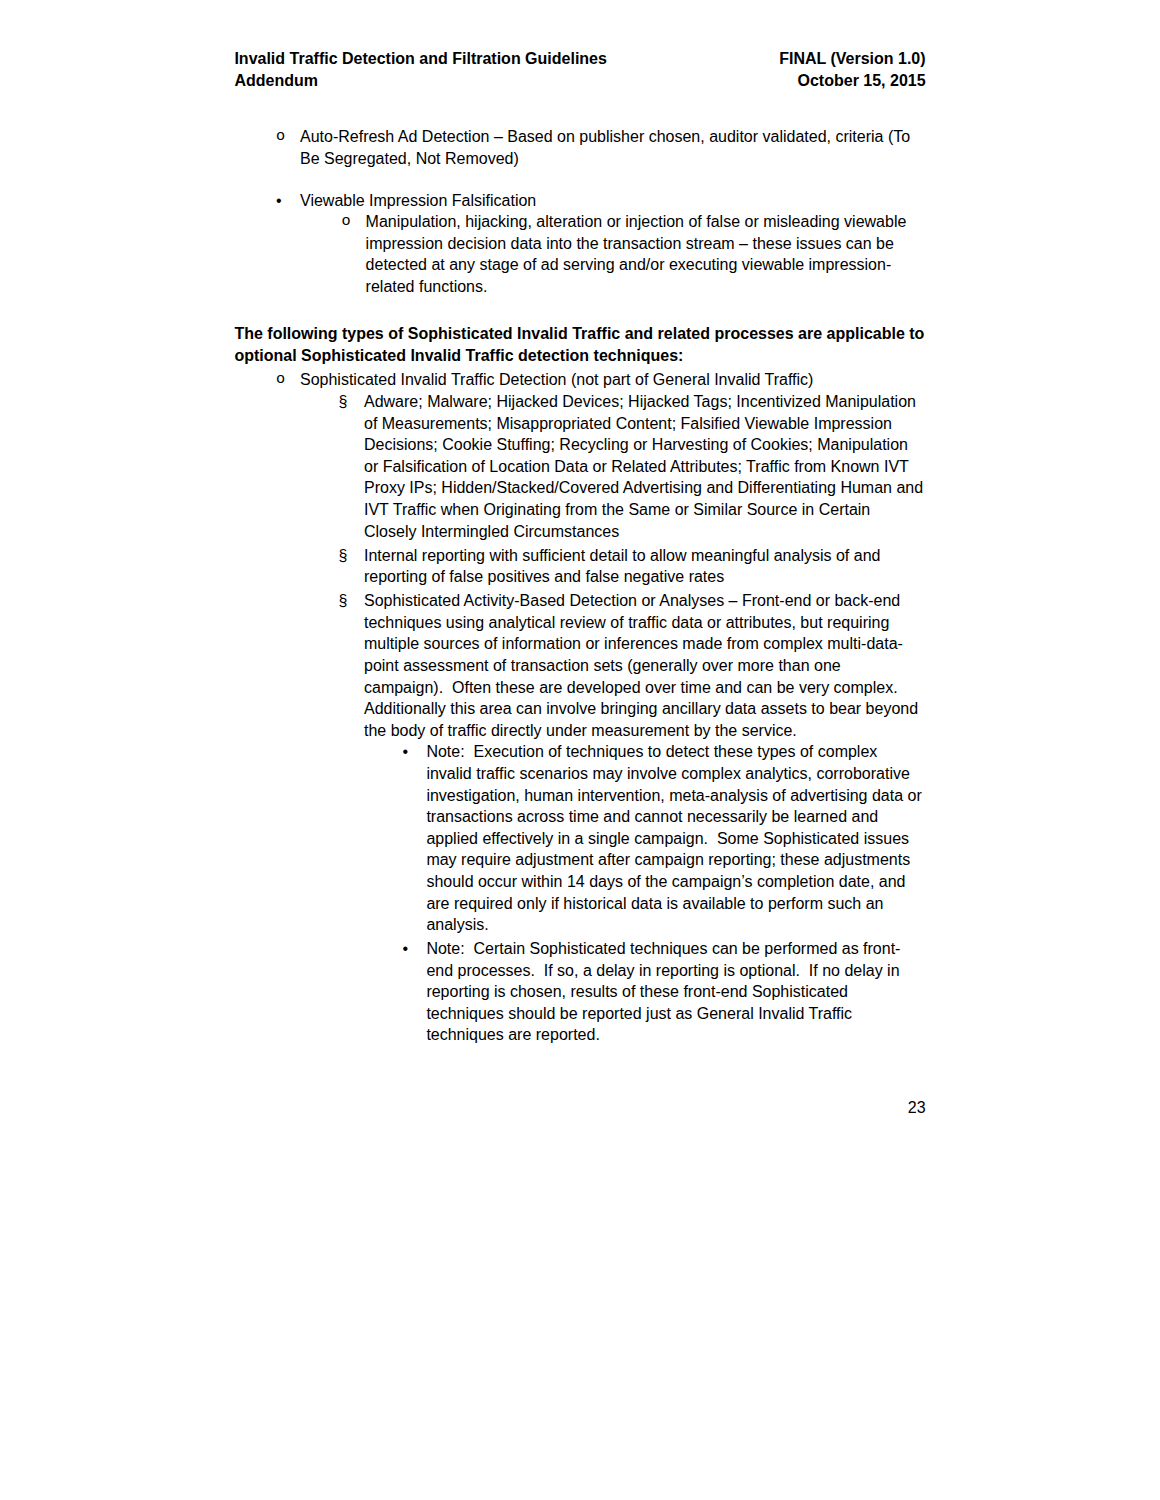Invalid Traffic Detection and Filtration Guidelines Addendum
FINAL (Version 1.0)
October 15, 2015
Auto-Refresh Ad Detection – Based on publisher chosen, auditor validated, criteria (To Be Segregated, Not Removed)
Viewable Impression Falsification
Manipulation, hijacking, alteration or injection of false or misleading viewable impression decision data into the transaction stream – these issues can be detected at any stage of ad serving and/or executing viewable impression-related functions.
The following types of Sophisticated Invalid Traffic and related processes are applicable to optional Sophisticated Invalid Traffic detection techniques:
Sophisticated Invalid Traffic Detection (not part of General Invalid Traffic)
Adware; Malware; Hijacked Devices; Hijacked Tags; Incentivized Manipulation of Measurements; Misappropriated Content; Falsified Viewable Impression Decisions; Cookie Stuffing; Recycling or Harvesting of Cookies; Manipulation or Falsification of Location Data or Related Attributes; Traffic from Known IVT Proxy IPs; Hidden/Stacked/Covered Advertising and Differentiating Human and IVT Traffic when Originating from the Same or Similar Source in Certain Closely Intermingled Circumstances
Internal reporting with sufficient detail to allow meaningful analysis of and reporting of false positives and false negative rates
Sophisticated Activity-Based Detection or Analyses – Front-end or back-end techniques using analytical review of traffic data or attributes, but requiring multiple sources of information or inferences made from complex multi-data-point assessment of transaction sets (generally over more than one campaign). Often these are developed over time and can be very complex. Additionally this area can involve bringing ancillary data assets to bear beyond the body of traffic directly under measurement by the service.
Note: Execution of techniques to detect these types of complex invalid traffic scenarios may involve complex analytics, corroborative investigation, human intervention, meta-analysis of advertising data or transactions across time and cannot necessarily be learned and applied effectively in a single campaign. Some Sophisticated issues may require adjustment after campaign reporting; these adjustments should occur within 14 days of the campaign’s completion date, and are required only if historical data is available to perform such an analysis.
Note: Certain Sophisticated techniques can be performed as front-end processes. If so, a delay in reporting is optional. If no delay in reporting is chosen, results of these front-end Sophisticated techniques should be reported just as General Invalid Traffic techniques are reported.
23